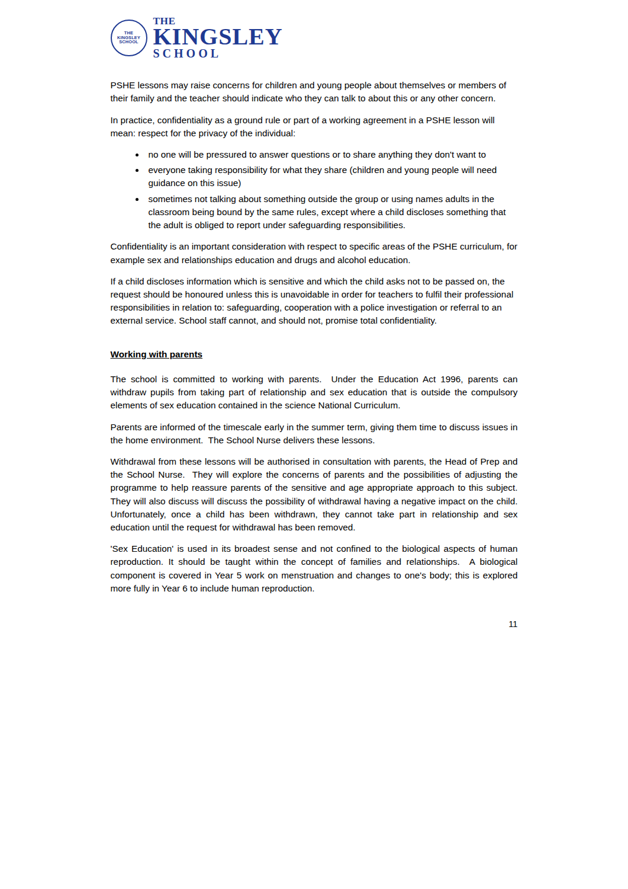THE KINGSLEY SCHOOL
THE KINGSLEY SCHOOL
PSHE lessons may raise concerns for children and young people about themselves or members of their family and the teacher should indicate who they can talk to about this or any other concern.
In practice, confidentiality as a ground rule or part of a working agreement in a PSHE lesson will mean: respect for the privacy of the individual:
no one will be pressured to answer questions or to share anything they don't want to
everyone taking responsibility for what they share (children and young people will need guidance on this issue)
sometimes not talking about something outside the group or using names adults in the classroom being bound by the same rules, except where a child discloses something that the adult is obliged to report under safeguarding responsibilities.
Confidentiality is an important consideration with respect to specific areas of the PSHE curriculum, for example sex and relationships education and drugs and alcohol education.
If a child discloses information which is sensitive and which the child asks not to be passed on, the request should be honoured unless this is unavoidable in order for teachers to fulfil their professional responsibilities in relation to: safeguarding, cooperation with a police investigation or referral to an external service. School staff cannot, and should not, promise total confidentiality.
Working with parents
The school is committed to working with parents. Under the Education Act 1996, parents can withdraw pupils from taking part of relationship and sex education that is outside the compulsory elements of sex education contained in the science National Curriculum.
Parents are informed of the timescale early in the summer term, giving them time to discuss issues in the home environment. The School Nurse delivers these lessons.
Withdrawal from these lessons will be authorised in consultation with parents, the Head of Prep and the School Nurse. They will explore the concerns of parents and the possibilities of adjusting the programme to help reassure parents of the sensitive and age appropriate approach to this subject. They will also discuss will discuss the possibility of withdrawal having a negative impact on the child. Unfortunately, once a child has been withdrawn, they cannot take part in relationship and sex education until the request for withdrawal has been removed.
'Sex Education' is used in its broadest sense and not confined to the biological aspects of human reproduction. It should be taught within the concept of families and relationships. A biological component is covered in Year 5 work on menstruation and changes to one's body; this is explored more fully in Year 6 to include human reproduction.
11